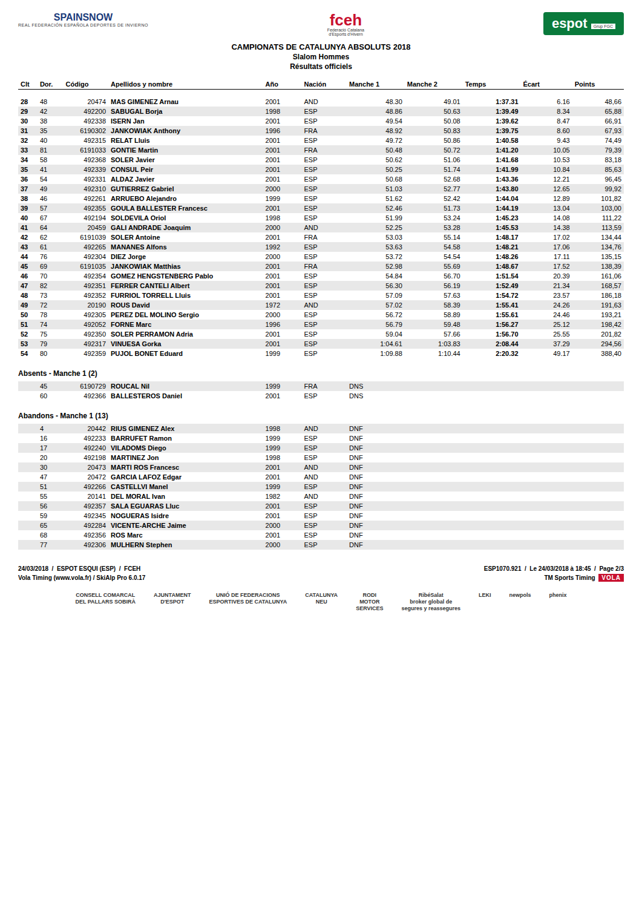SPAINSNOW
REAL FEDERACIÓN ESPAÑOLA DEPORTES DE INVIERNO
fceh
Federació Catalana
d'Esports d'Hivern
espot
Grup FGC
CAMPIONATS DE CATALUNYA ABSOLUTS 2018
Slalom Hommes
Résultats officiels
| Clt | Dor. | Código | Apellidos y nombre | Año | Nación | Manche 1 | Manche 2 | Temps | Écart | Points |
| --- | --- | --- | --- | --- | --- | --- | --- | --- | --- | --- |
| 28 | 48 | 20474 | MAS GIMENEZ Arnau | 2001 | AND | 48.30 | 49.01 | 1:37.31 | 6.16 | 48,66 |
| 29 | 42 | 492200 | SABUGAL Borja | 1998 | ESP | 48.86 | 50.63 | 1:39.49 | 8.34 | 65,88 |
| 30 | 38 | 492338 | ISERN Jan | 2001 | ESP | 49.54 | 50.08 | 1:39.62 | 8.47 | 66,91 |
| 31 | 35 | 6190302 | JANKOWIAK Anthony | 1996 | FRA | 48.92 | 50.83 | 1:39.75 | 8.60 | 67,93 |
| 32 | 40 | 492315 | RELAT Lluis | 2001 | ESP | 49.72 | 50.86 | 1:40.58 | 9.43 | 74,49 |
| 33 | 81 | 6191033 | GONTIE Martin | 2001 | FRA | 50.48 | 50.72 | 1:41.20 | 10.05 | 79,39 |
| 34 | 58 | 492368 | SOLER Javier | 2001 | ESP | 50.62 | 51.06 | 1:41.68 | 10.53 | 83,18 |
| 35 | 41 | 492339 | CONSUL Peir | 2001 | ESP | 50.25 | 51.74 | 1:41.99 | 10.84 | 85,63 |
| 36 | 54 | 492331 | ALDAZ Javier | 2001 | ESP | 50.68 | 52.68 | 1:43.36 | 12.21 | 96,45 |
| 37 | 49 | 492310 | GUTIERREZ Gabriel | 2000 | ESP | 51.03 | 52.77 | 1:43.80 | 12.65 | 99,92 |
| 38 | 46 | 492261 | ARRUEBO Alejandro | 1999 | ESP | 51.62 | 52.42 | 1:44.04 | 12.89 | 101,82 |
| 39 | 57 | 492355 | GOULA BALLESTER Francesc | 2001 | ESP | 52.46 | 51.73 | 1:44.19 | 13.04 | 103,00 |
| 40 | 67 | 492194 | SOLDEVILA Oriol | 1998 | ESP | 51.99 | 53.24 | 1:45.23 | 14.08 | 111,22 |
| 41 | 64 | 20459 | GALI ANDRADE Joaquim | 2000 | AND | 52.25 | 53.28 | 1:45.53 | 14.38 | 113,59 |
| 42 | 62 | 6191039 | SOLER Antoine | 2001 | FRA | 53.03 | 55.14 | 1:48.17 | 17.02 | 134,44 |
| 43 | 61 | 492265 | MANANES Alfons | 1992 | ESP | 53.63 | 54.58 | 1:48.21 | 17.06 | 134,76 |
| 44 | 76 | 492304 | DIEZ Jorge | 2000 | ESP | 53.72 | 54.54 | 1:48.26 | 17.11 | 135,15 |
| 45 | 69 | 6191035 | JANKOWIAK Matthias | 2001 | FRA | 52.98 | 55.69 | 1:48.67 | 17.52 | 138,39 |
| 46 | 70 | 492354 | GOMEZ HENGSTENBERG Pablo | 2001 | ESP | 54.84 | 56.70 | 1:51.54 | 20.39 | 161,06 |
| 47 | 82 | 492351 | FERRER CANTELI Albert | 2001 | ESP | 56.30 | 56.19 | 1:52.49 | 21.34 | 168,57 |
| 48 | 73 | 492352 | FURRIOL TORRELL Lluis | 2001 | ESP | 57.09 | 57.63 | 1:54.72 | 23.57 | 186,18 |
| 49 | 72 | 20190 | ROUS David | 1972 | AND | 57.02 | 58.39 | 1:55.41 | 24.26 | 191,63 |
| 50 | 78 | 492305 | PEREZ DEL MOLINO Sergio | 2000 | ESP | 56.72 | 58.89 | 1:55.61 | 24.46 | 193,21 |
| 51 | 74 | 492052 | FORNE Marc | 1996 | ESP | 56.79 | 59.48 | 1:56.27 | 25.12 | 198,42 |
| 52 | 75 | 492350 | SOLER PERRAMON Adria | 2001 | ESP | 59.04 | 57.66 | 1:56.70 | 25.55 | 201,82 |
| 53 | 79 | 492317 | VINUESA Gorka | 2001 | ESP | 1:04.61 | 1:03.83 | 2:08.44 | 37.29 | 294,56 |
| 54 | 80 | 492359 | PUJOL BONET Eduard | 1999 | ESP | 1:09.88 | 1:10.44 | 2:20.32 | 49.17 | 388,40 |
Absents - Manche 1 (2)
| | 45 | 6190729 | ROUCAL Nil | 1999 | FRA | DNS | | | | |
| | 60 | 492366 | BALLESTEROS Daniel | 2001 | ESP | DNS | | | | |
Abandons - Manche 1 (13)
| | 4 | 20442 | RIUS GIMENEZ Alex | 1998 | AND | DNF | | | | |
| | 16 | 492233 | BARRUFET Ramon | 1999 | ESP | DNF | | | | |
| | 17 | 492240 | VILADOMS Diego | 1999 | ESP | DNF | | | | |
| | 20 | 492198 | MARTINEZ Jon | 1998 | ESP | DNF | | | | |
| | 30 | 20473 | MARTI ROS Francesc | 2001 | AND | DNF | | | | |
| | 47 | 20472 | GARCIA LAFOZ Edgar | 2001 | AND | DNF | | | | |
| | 51 | 492266 | CASTELLVI Manel | 1999 | ESP | DNF | | | | |
| | 55 | 20141 | DEL MORAL Ivan | 1982 | AND | DNF | | | | |
| | 56 | 492357 | SALA EGUARAS Lluc | 2001 | ESP | DNF | | | | |
| | 59 | 492345 | NOGUERAS Isidre | 2001 | ESP | DNF | | | | |
| | 65 | 492284 | VICENTE-ARCHE Jaime | 2000 | ESP | DNF | | | | |
| | 68 | 492356 | ROS Marc | 2001 | ESP | DNF | | | | |
| | 77 | 492306 | MULHERN Stephen | 2000 | ESP | DNF | | | | |
24/03/2018 / ESPOT ESQUI (ESP) / FCEH
ESP1070.921 / Le 24/03/2018 à 18:45 / Page 2/3
Vola Timing (www.vola.fr) / SkiAlp Pro 6.0.17
TM Sports Timing VOLA
CONSELL COMARCAL
DEL PALLARS SOBIRÀ
AJUNTAMENT
D'ESPOT
UNIÓ DE FEDERACIONS
ESPORTIVES DE CATALUNYA
CATALUNYA
NEU
RODI
MOTOR
SERVICES
RibéSalat
broker global de
segures y reassegures
LEKI
newpols
phenix